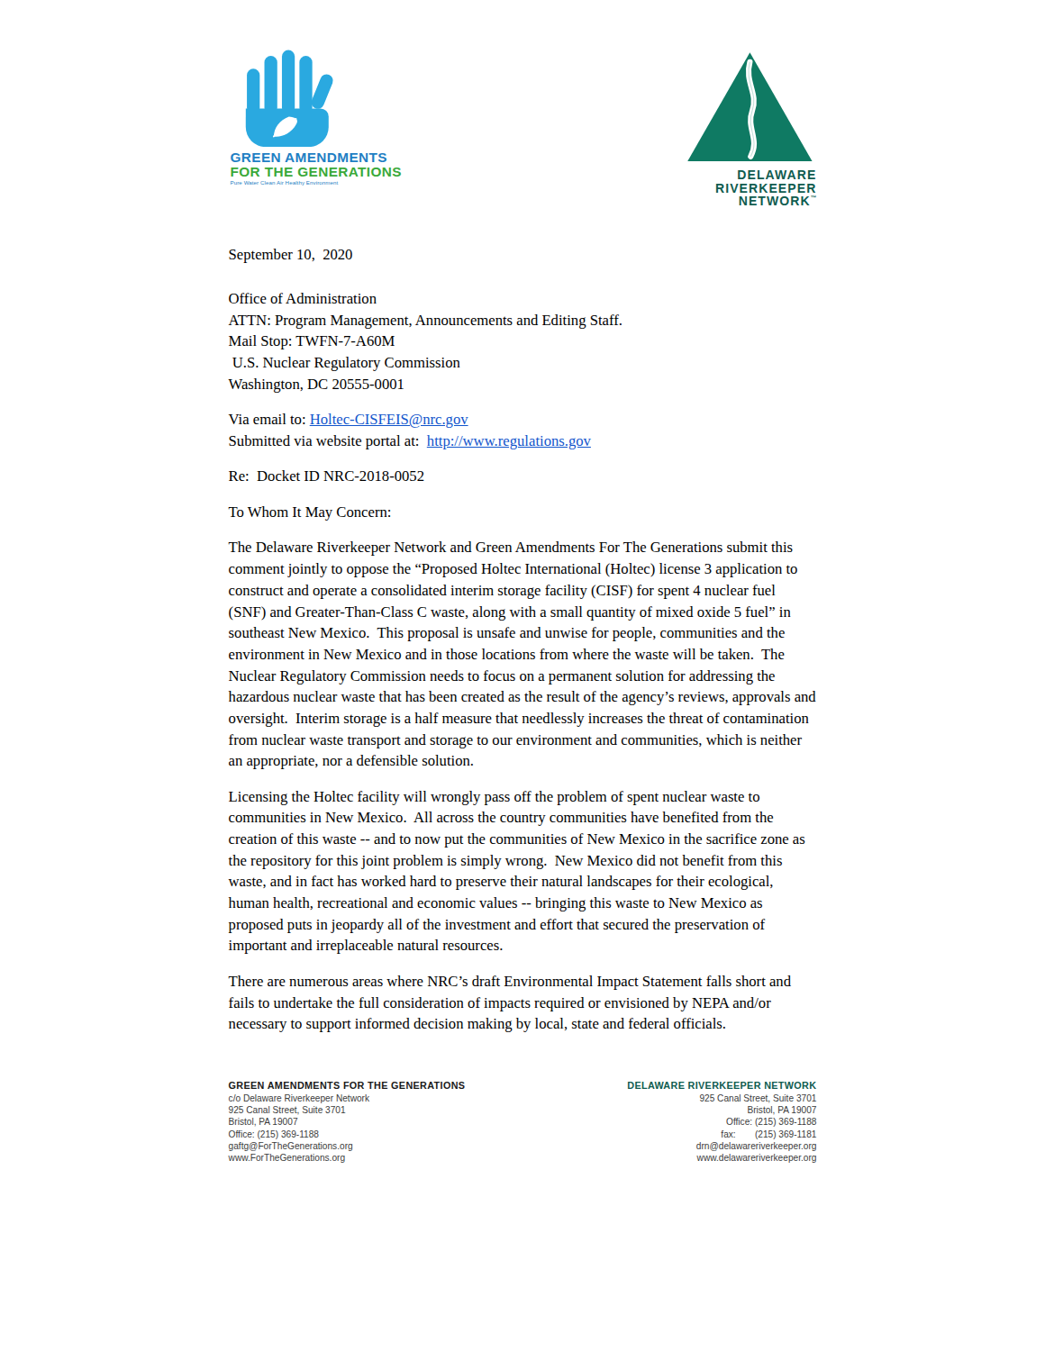GREEN AMENDMENTS FOR THE GENERATIONS Pure Water Clean Air Healthy Environment
DELAWARE RIVERKEEPER NETWORK™
September 10, 2020
Office of Administration
ATTN: Program Management, Announcements and Editing Staff.
Mail Stop: TWFN-7-A60M
U.S. Nuclear Regulatory Commission
Washington, DC 20555-0001
Via email to: Holtec-CISFEIS@nrc.gov
Submitted via website portal at: http://www.regulations.gov
Re: Docket ID NRC-2018-0052
To Whom It May Concern:
The Delaware Riverkeeper Network and Green Amendments For The Generations submit this comment jointly to oppose the “Proposed Holtec International (Holtec) license 3 application to construct and operate a consolidated interim storage facility (CISF) for spent 4 nuclear fuel (SNF) and Greater-Than-Class C waste, along with a small quantity of mixed oxide 5 fuel” in southeast New Mexico. This proposal is unsafe and unwise for people, communities and the environment in New Mexico and in those locations from where the waste will be taken. The Nuclear Regulatory Commission needs to focus on a permanent solution for addressing the hazardous nuclear waste that has been created as the result of the agency’s reviews, approvals and oversight. Interim storage is a half measure that needlessly increases the threat of contamination from nuclear waste transport and storage to our environment and communities, which is neither an appropriate, nor a defensible solution.
Licensing the Holtec facility will wrongly pass off the problem of spent nuclear waste to communities in New Mexico. All across the country communities have benefited from the creation of this waste -- and to now put the communities of New Mexico in the sacrifice zone as the repository for this joint problem is simply wrong. New Mexico did not benefit from this waste, and in fact has worked hard to preserve their natural landscapes for their ecological, human health, recreational and economic values -- bringing this waste to New Mexico as proposed puts in jeopardy all of the investment and effort that secured the preservation of important and irreplaceable natural resources.
There are numerous areas where NRC’s draft Environmental Impact Statement falls short and fails to undertake the full consideration of impacts required or envisioned by NEPA and/or necessary to support informed decision making by local, state and federal officials.
Green Amendments For The Generations
c/o Delaware Riverkeeper Network
925 Canal Street, Suite 3701
Bristol, PA 19007
Office: (215) 369-1188
gaftg@ForTheGenerations.org
www.ForTheGenerations.org
Delaware Riverkeeper Network
925 Canal Street, Suite 3701
Bristol, PA 19007
Office: (215) 369-1188
fax: (215) 369-1181
drn@delawareriverkeeper.org
www.delawareriverkeeper.org